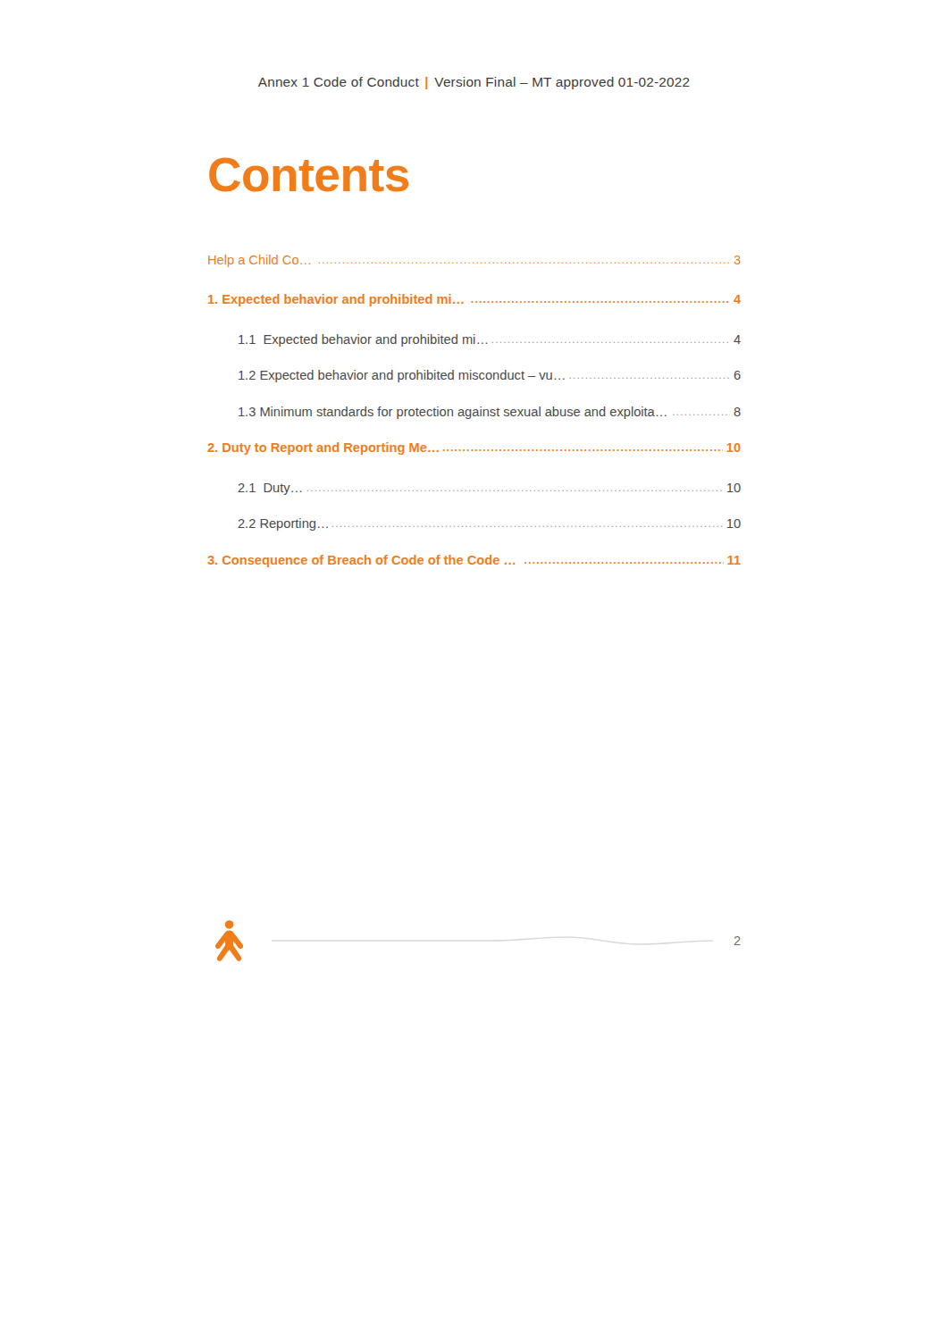Annex 1 Code of Conduct | Version Final – MT approved 01-02-2022
Contents
Help a Child Code of Conduct .................................................................................................................................................................. 3
1. Expected behavior and prohibited misconduct .......................................................................... 4
1.1 Expected behavior and prohibited misconduct - general ................................................................................. 4
1.2 Expected behavior and prohibited misconduct – vulnerable groups ................................................. 6
1.3 Minimum standards for protection against sexual abuse and exploitation (PSEA) ................ 8
2. Duty to Report and Reporting Mechanism ................................................................................. 10
2.1 Duty to Report ......................................................................................................................................................................... 10
2.2 Reporting Mechanism ............................................................................................................................................................. 10
3. Consequence of Breach of Code of the Code of Conduct ......................................................... 11
2